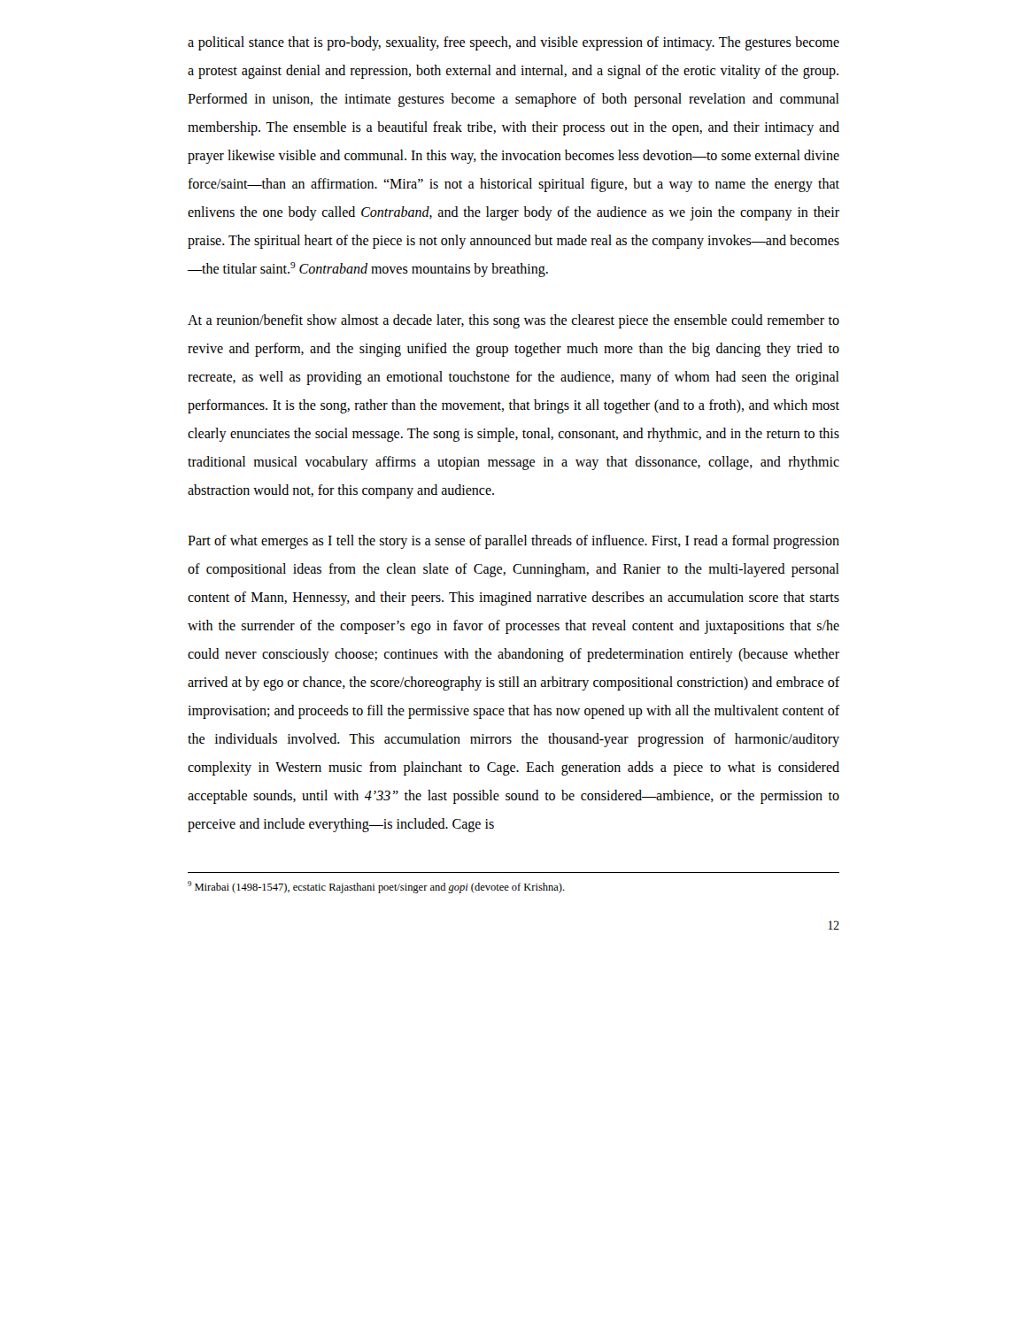a political stance that is pro-body, sexuality, free speech, and visible expression of intimacy. The gestures become a protest against denial and repression, both external and internal, and a signal of the erotic vitality of the group. Performed in unison, the intimate gestures become a semaphore of both personal revelation and communal membership. The ensemble is a beautiful freak tribe, with their process out in the open, and their intimacy and prayer likewise visible and communal. In this way, the invocation becomes less devotion—to some external divine force/saint—than an affirmation. “Mira” is not a historical spiritual figure, but a way to name the energy that enlivens the one body called Contraband, and the larger body of the audience as we join the company in their praise. The spiritual heart of the piece is not only announced but made real as the company invokes—and becomes—the titular saint.9 Contraband moves mountains by breathing.
At a reunion/benefit show almost a decade later, this song was the clearest piece the ensemble could remember to revive and perform, and the singing unified the group together much more than the big dancing they tried to recreate, as well as providing an emotional touchstone for the audience, many of whom had seen the original performances. It is the song, rather than the movement, that brings it all together (and to a froth), and which most clearly enunciates the social message. The song is simple, tonal, consonant, and rhythmic, and in the return to this traditional musical vocabulary affirms a utopian message in a way that dissonance, collage, and rhythmic abstraction would not, for this company and audience.
Part of what emerges as I tell the story is a sense of parallel threads of influence. First, I read a formal progression of compositional ideas from the clean slate of Cage, Cunningham, and Ranier to the multi-layered personal content of Mann, Hennessy, and their peers. This imagined narrative describes an accumulation score that starts with the surrender of the composer’s ego in favor of processes that reveal content and juxtapositions that s/he could never consciously choose; continues with the abandoning of predetermination entirely (because whether arrived at by ego or chance, the score/choreography is still an arbitrary compositional constriction) and embrace of improvisation; and proceeds to fill the permissive space that has now opened up with all the multivalent content of the individuals involved. This accumulation mirrors the thousand-year progression of harmonic/auditory complexity in Western music from plainchant to Cage. Each generation adds a piece to what is considered acceptable sounds, until with 4’33” the last possible sound to be considered—ambience, or the permission to perceive and include everything—is included. Cage is
9 Mirabai (1498-1547), ecstatic Rajasthani poet/singer and gopi (devotee of Krishna).
12